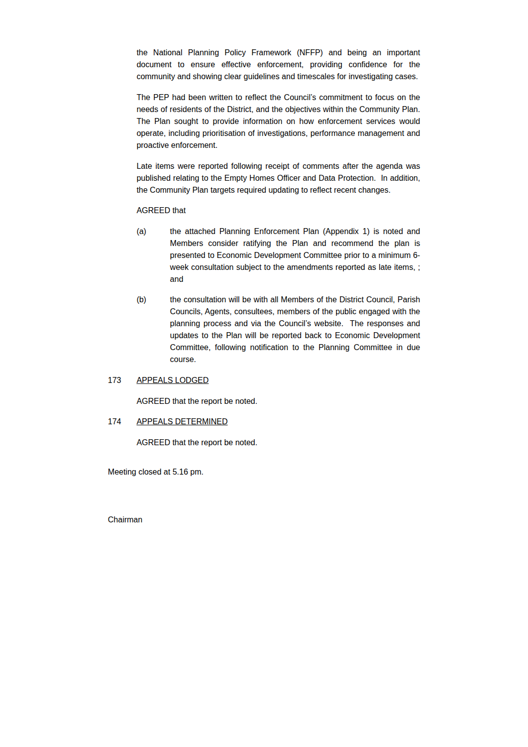the National Planning Policy Framework (NFFP) and being an important document to ensure effective enforcement, providing confidence for the community and showing clear guidelines and timescales for investigating cases.
The PEP had been written to reflect the Council’s commitment to focus on the needs of residents of the District, and the objectives within the Community Plan. The Plan sought to provide information on how enforcement services would operate, including prioritisation of investigations, performance management and proactive enforcement.
Late items were reported following receipt of comments after the agenda was published relating to the Empty Homes Officer and Data Protection. In addition, the Community Plan targets required updating to reflect recent changes.
AGREED that
(a)
the attached Planning Enforcement Plan (Appendix 1) is noted and Members consider ratifying the Plan and recommend the plan is presented to Economic Development Committee prior to a minimum 6-week consultation subject to the amendments reported as late items, ; and
(b)
the consultation will be with all Members of the District Council, Parish Councils, Agents, consultees, members of the public engaged with the planning process and via the Council’s website. The responses and updates to the Plan will be reported back to Economic Development Committee, following notification to the Planning Committee in due course.
173
Appeals Lodged
AGREED that the report be noted.
174
Appeals Determined
AGREED that the report be noted.
Meeting closed at 5.16 pm.
Chairman